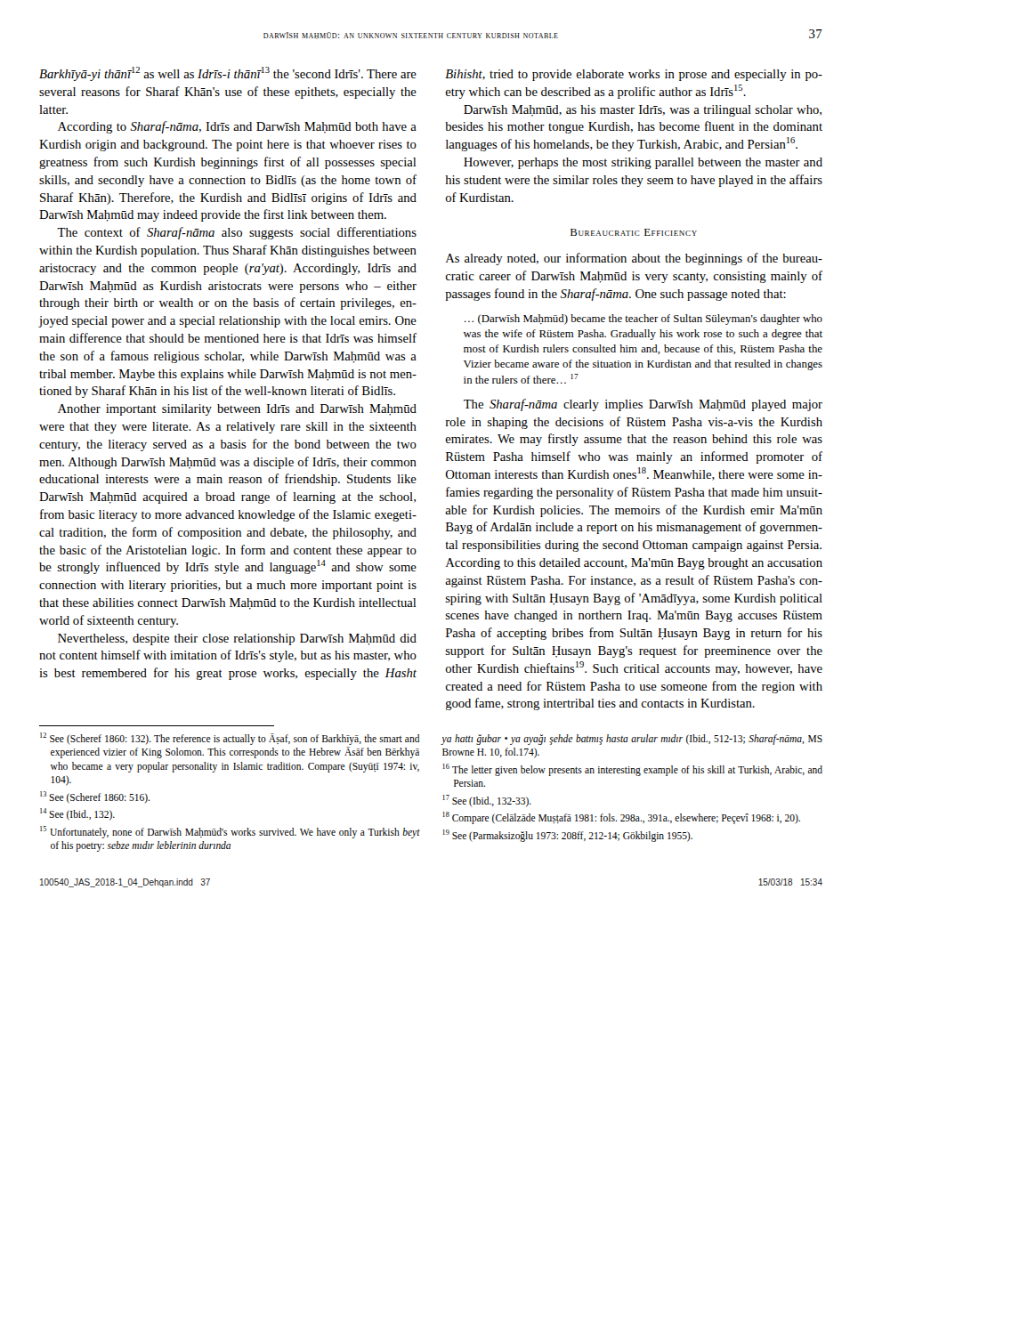darwīsh maḥmūd: an unknown sixteenth century kurdish notable 37
Barkhīyā-yi thānī12 as well as Idrīs-i thānī13 the 'second Idrīs'. There are several reasons for Sharaf Khān's use of these epithets, especially the latter.
According to Sharaf-nāma, Idrīs and Darwīsh Maḥmūd both have a Kurdish origin and background. The point here is that whoever rises to greatness from such Kurdish beginnings first of all possesses special skills, and secondly have a connection to Bidlīs (as the home town of Sharaf Khān). Therefore, the Kurdish and Bidlīsī origins of Idrīs and Darwīsh Maḥmūd may indeed provide the first link between them.
The context of Sharaf-nāma also suggests social differentiations within the Kurdish population. Thus Sharaf Khān distinguishes between aristocracy and the common people (ra'yat). Accordingly, Idrīs and Darwīsh Maḥmūd as Kurdish aristocrats were persons who – either through their birth or wealth or on the basis of certain privileges, enjoyed special power and a special relationship with the local emirs. One main difference that should be mentioned here is that Idrīs was himself the son of a famous religious scholar, while Darwīsh Maḥmūd was a tribal member. Maybe this explains while Darwīsh Maḥmūd is not mentioned by Sharaf Khān in his list of the well-known literati of Bidlīs.
Another important similarity between Idrīs and Darwīsh Maḥmūd were that they were literate. As a relatively rare skill in the sixteenth century, the literacy served as a basis for the bond between the two men. Although Darwīsh Maḥmūd was a disciple of Idrīs, their common educational interests were a main reason of friendship. Students like Darwīsh Maḥmūd acquired a broad range of learning at the school, from basic literacy to more advanced knowledge of the Islamic exegetical tradition, the form of composition and debate, the philosophy, and the basic of the Aristotelian logic. In form and content these appear to be strongly influenced by Idrīs style and language14 and show some connection with literary priorities, but a much more important point is that these abilities connect Darwīsh Maḥmūd to the Kurdish intellectual world of sixteenth century.
Nevertheless, despite their close relationship Darwīsh Maḥmūd did not content himself with imitation of Idrīs's style, but as his master, who is best remembered for his great prose works, especially the Hasht Bihisht, tried to provide elaborate works in prose and especially in poetry which can be described as a prolific author as Idrīs15.
Darwīsh Maḥmūd, as his master Idrīs, was a trilingual scholar who, besides his mother tongue Kurdish, has become fluent in the dominant languages of his homelands, be they Turkish, Arabic, and Persian16.
However, perhaps the most striking parallel between the master and his student were the similar roles they seem to have played in the affairs of Kurdistan.
Bureaucratic Efficiency
As already noted, our information about the beginnings of the bureaucratic career of Darwīsh Maḥmūd is very scanty, consisting mainly of passages found in the Sharaf-nāma. One such passage noted that:
… (Darwīsh Maḥmūd) became the teacher of Sultan Süleyman's daughter who was the wife of Rüstem Pasha. Gradually his work rose to such a degree that most of Kurdish rulers consulted him and, because of this, Rüstem Pasha the Vizier became aware of the situation in Kurdistan and that resulted in changes in the rulers of there… 17
The Sharaf-nāma clearly implies Darwīsh Maḥmūd played major role in shaping the decisions of Rüstem Pasha vis-a-vis the Kurdish emirates. We may firstly assume that the reason behind this role was Rüstem Pasha himself who was mainly an informed promoter of Ottoman interests than Kurdish ones18. Meanwhile, there were some infamies regarding the personality of Rüstem Pasha that made him unsuitable for Kurdish policies. The memoirs of the Kurdish emir Ma'mūn Bayg of Ardalān include a report on his mismanagement of governmental responsibilities during the second Ottoman campaign against Persia. According to this detailed account, Ma'mūn Bayg brought an accusation against Rüstem Pasha. For instance, as a result of Rüstem Pasha's conspiring with Sultān Ḥusayn Bayg of 'Amādīyya, some Kurdish political scenes have changed in northern Iraq. Ma'mūn Bayg accuses Rüstem Pasha of accepting bribes from Sultān Ḥusayn Bayg in return for his support for Sultān Ḥusayn Bayg's request for preeminence over the other Kurdish chieftains19. Such critical accounts may, however, have created a need for Rüstem Pasha to use someone from the region with good fame, strong intertribal ties and contacts in Kurdistan.
12 See (Scheref 1860: 132). The reference is actually to Āṣaf, son of Barkhīyā, the smart and experienced vizier of King Solomon. This corresponds to the Hebrew Āsāf ben Bērkhyā who became a very popular personality in Islamic tradition. Compare (Suyūṭī 1974: iv, 104).
13 See (Scheref 1860: 516).
14 See (Ibid., 132).
15 Unfortunately, none of Darwīsh Maḥmūd's works survived. We have only a Turkish beyt of his poetry: sebze mıdır leblerinin durında
ya hattı ğubar • ya ayağı şehde batmış hasta arular mıdır (Ibid., 512-13; Sharaf-nāma, MS Browne H. 10, fol.174).
16 The letter given below presents an interesting example of his skill at Turkish, Arabic, and Persian.
17 See (Ibid., 132-33).
18 Compare (Celālzāde Muṣṭafā 1981: fols. 298a., 391a., elsewhere; Peçevî 1968: i, 20).
19 See (Parmaksizoğlu 1973: 208ff, 212-14; Gökbilgin 1955).
100540_JAS_2018-1_04_Dehqan.indd 37 15/03/18 15:34